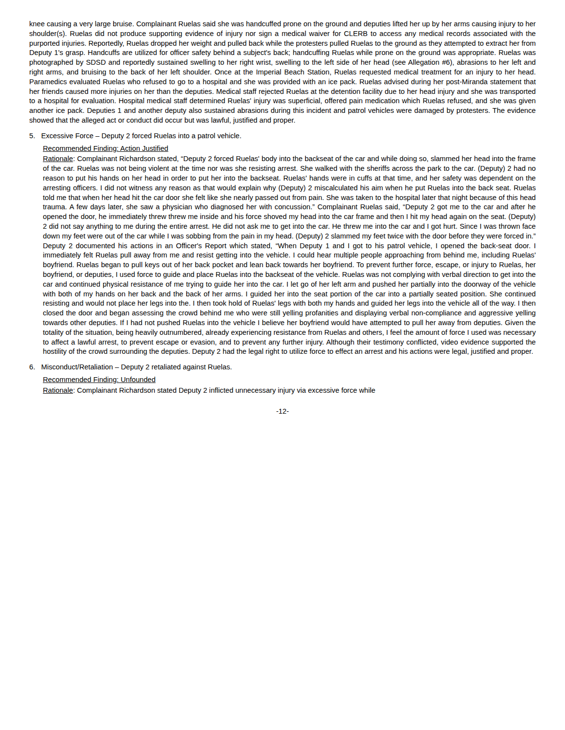knee causing a very large bruise. Complainant Ruelas said she was handcuffed prone on the ground and deputies lifted her up by her arms causing injury to her shoulder(s). Ruelas did not produce supporting evidence of injury nor sign a medical waiver for CLERB to access any medical records associated with the purported injuries. Reportedly, Ruelas dropped her weight and pulled back while the protesters pulled Ruelas to the ground as they attempted to extract her from Deputy 1's grasp. Handcuffs are utilized for officer safety behind a subject's back; handcuffing Ruelas while prone on the ground was appropriate. Ruelas was photographed by SDSD and reportedly sustained swelling to her right wrist, swelling to the left side of her head (see Allegation #6), abrasions to her left and right arms, and bruising to the back of her left shoulder. Once at the Imperial Beach Station, Ruelas requested medical treatment for an injury to her head. Paramedics evaluated Ruelas who refused to go to a hospital and she was provided with an ice pack. Ruelas advised during her post-Miranda statement that her friends caused more injuries on her than the deputies. Medical staff rejected Ruelas at the detention facility due to her head injury and she was transported to a hospital for evaluation. Hospital medical staff determined Ruelas' injury was superficial, offered pain medication which Ruelas refused, and she was given another ice pack. Deputies 1 and another deputy also sustained abrasions during this incident and patrol vehicles were damaged by protesters. The evidence showed that the alleged act or conduct did occur but was lawful, justified and proper.
5. Excessive Force – Deputy 2 forced Ruelas into a patrol vehicle.
Recommended Finding: Action Justified
Rationale: Complainant Richardson stated, “Deputy 2 forced Ruelas' body into the backseat of the car and while doing so, slammed her head into the frame of the car. Ruelas was not being violent at the time nor was she resisting arrest. She walked with the sheriffs across the park to the car. (Deputy) 2 had no reason to put his hands on her head in order to put her into the backseat. Ruelas' hands were in cuffs at that time, and her safety was dependent on the arresting officers. I did not witness any reason as that would explain why (Deputy) 2 miscalculated his aim when he put Ruelas into the back seat. Ruelas told me that when her head hit the car door she felt like she nearly passed out from pain. She was taken to the hospital later that night because of this head trauma. A few days later, she saw a physician who diagnosed her with concussion.” Complainant Ruelas said, “Deputy 2 got me to the car and after he opened the door, he immediately threw threw me inside and his force shoved my head into the car frame and then I hit my head again on the seat. (Deputy) 2 did not say anything to me during the entire arrest. He did not ask me to get into the car. He threw me into the car and I got hurt. Since I was thrown face down my feet were out of the car while I was sobbing from the pain in my head. (Deputy) 2 slammed my feet twice with the door before they were forced in.” Deputy 2 documented his actions in an Officer's Report which stated, “When Deputy 1 and I got to his patrol vehicle, I opened the back-seat door. I immediately felt Ruelas pull away from me and resist getting into the vehicle. I could hear multiple people approaching from behind me, including Ruelas' boyfriend. Ruelas began to pull keys out of her back pocket and lean back towards her boyfriend. To prevent further force, escape, or injury to Ruelas, her boyfriend, or deputies, I used force to guide and place Ruelas into the backseat of the vehicle. Ruelas was not complying with verbal direction to get into the car and continued physical resistance of me trying to guide her into the car. I let go of her left arm and pushed her partially into the doorway of the vehicle with both of my hands on her back and the back of her arms. I guided her into the seat portion of the car into a partially seated position. She continued resisting and would not place her legs into the. I then took hold of Ruelas' legs with both my hands and guided her legs into the vehicle all of the way. I then closed the door and began assessing the crowd behind me who were still yelling profanities and displaying verbal non-compliance and aggressive yelling towards other deputies. If I had not pushed Ruelas into the vehicle I believe her boyfriend would have attempted to pull her away from deputies. Given the totality of the situation, being heavily outnumbered, already experiencing resistance from Ruelas and others, I feel the amount of force I used was necessary to affect a lawful arrest, to prevent escape or evasion, and to prevent any further injury. Although their testimony conflicted, video evidence supported the hostility of the crowd surrounding the deputies. Deputy 2 had the legal right to utilize force to effect an arrest and his actions were legal, justified and proper.
6. Misconduct/Retaliation – Deputy 2 retaliated against Ruelas.
Recommended Finding: Unfounded
Rationale: Complainant Richardson stated Deputy 2 inflicted unnecessary injury via excessive force while
-12-